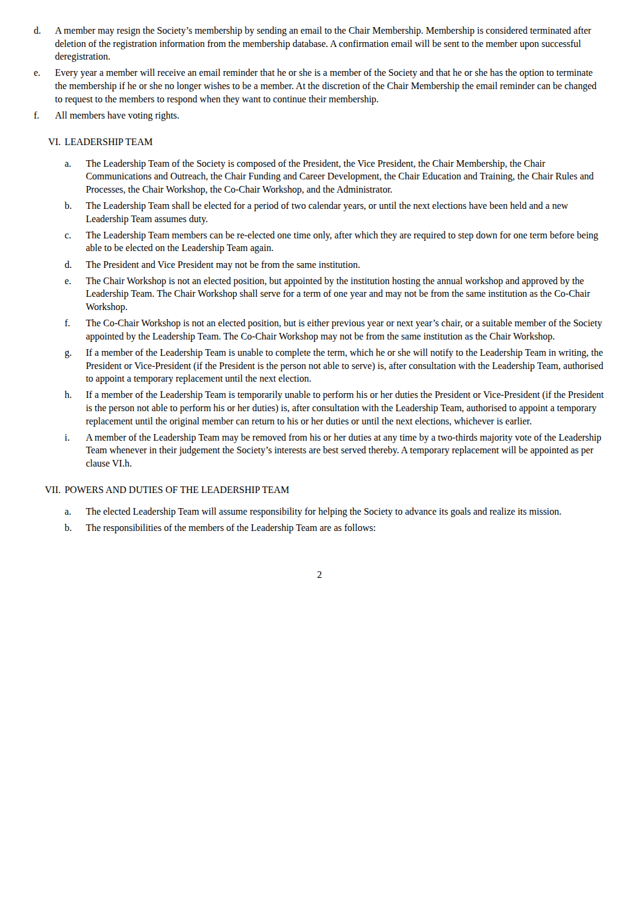d. A member may resign the Society’s membership by sending an email to the Chair Membership. Membership is considered terminated after deletion of the registration information from the membership database. A confirmation email will be sent to the member upon successful deregistration.
e. Every year a member will receive an email reminder that he or she is a member of the Society and that he or she has the option to terminate the membership if he or she no longer wishes to be a member. At the discretion of the Chair Membership the email reminder can be changed to request to the members to respond when they want to continue their membership.
f. All members have voting rights.
VI. LEADERSHIP TEAM
a. The Leadership Team of the Society is composed of the President, the Vice President, the Chair Membership, the Chair Communications and Outreach, the Chair Funding and Career Development, the Chair Education and Training, the Chair Rules and Processes, the Chair Workshop, the Co-Chair Workshop, and the Administrator.
b. The Leadership Team shall be elected for a period of two calendar years, or until the next elections have been held and a new Leadership Team assumes duty.
c. The Leadership Team members can be re-elected one time only, after which they are required to step down for one term before being able to be elected on the Leadership Team again.
d. The President and Vice President may not be from the same institution.
e. The Chair Workshop is not an elected position, but appointed by the institution hosting the annual workshop and approved by the Leadership Team. The Chair Workshop shall serve for a term of one year and may not be from the same institution as the Co-Chair Workshop.
f. The Co-Chair Workshop is not an elected position, but is either previous year or next year’s chair, or a suitable member of the Society appointed by the Leadership Team. The Co-Chair Workshop may not be from the same institution as the Chair Workshop.
g. If a member of the Leadership Team is unable to complete the term, which he or she will notify to the Leadership Team in writing, the President or Vice-President (if the President is the person not able to serve) is, after consultation with the Leadership Team, authorised to appoint a temporary replacement until the next election.
h. If a member of the Leadership Team is temporarily unable to perform his or her duties the President or Vice-President (if the President is the person not able to perform his or her duties) is, after consultation with the Leadership Team, authorised to appoint a temporary replacement until the original member can return to his or her duties or until the next elections, whichever is earlier.
i. A member of the Leadership Team may be removed from his or her duties at any time by a two-thirds majority vote of the Leadership Team whenever in their judgement the Society’s interests are best served thereby. A temporary replacement will be appointed as per clause VI.h.
VII. POWERS AND DUTIES OF THE LEADERSHIP TEAM
a. The elected Leadership Team will assume responsibility for helping the Society to advance its goals and realize its mission.
b. The responsibilities of the members of the Leadership Team are as follows:
2